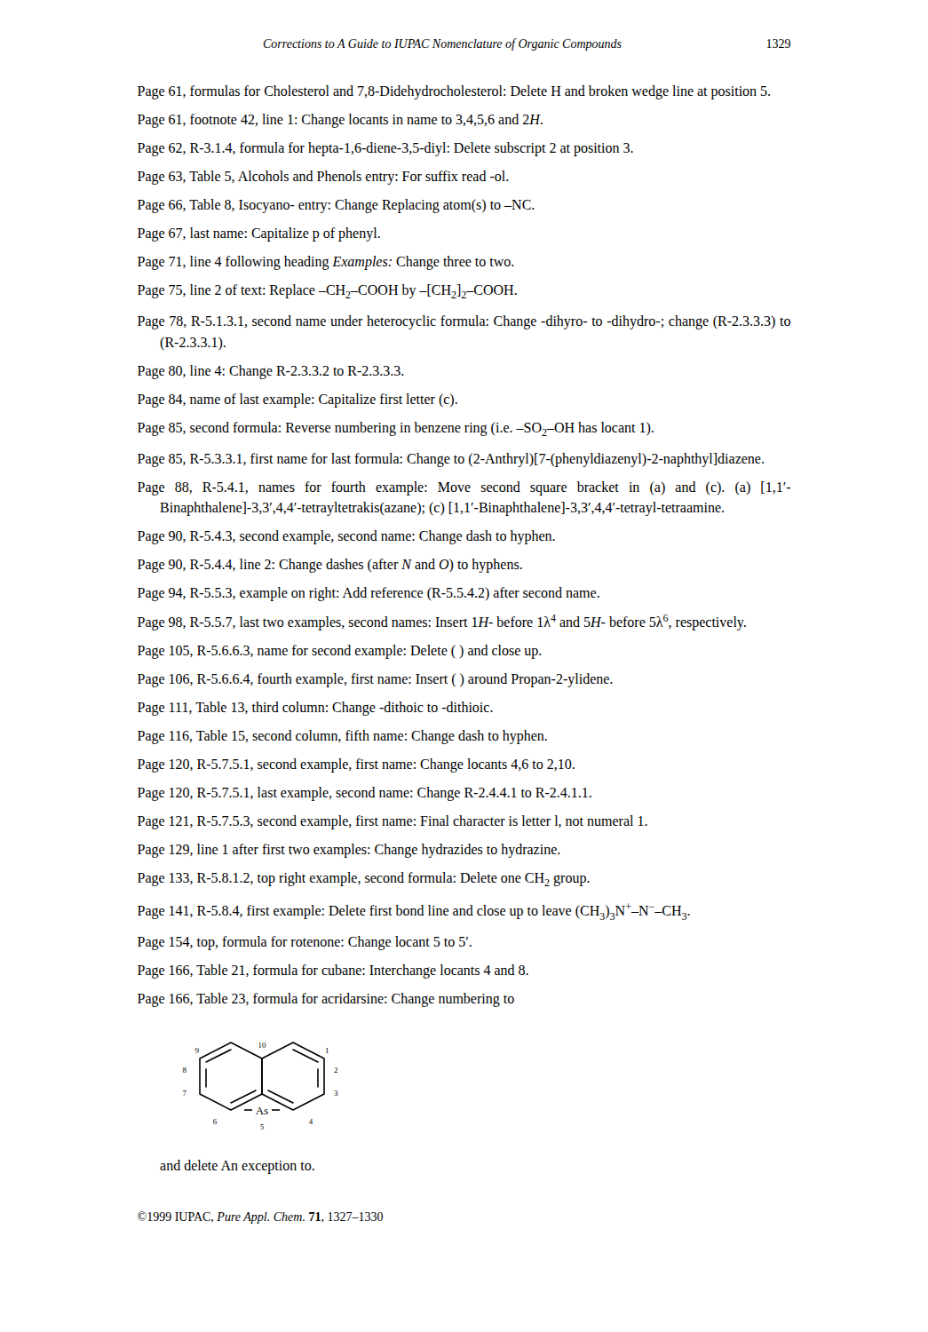Corrections to A Guide to IUPAC Nomenclature of Organic Compounds 1329
Page 61, formulas for Cholesterol and 7,8-Didehydrocholesterol: Delete H and broken wedge line at position 5.
Page 61, footnote 42, line 1: Change locants in name to 3,4,5,6 and 2H.
Page 62, R-3.1.4, formula for hepta-1,6-diene-3,5-diyl: Delete subscript 2 at position 3.
Page 63, Table 5, Alcohols and Phenols entry: For suffix read -ol.
Page 66, Table 8, Isocyano- entry: Change Replacing atom(s) to –NC.
Page 67, last name: Capitalize p of phenyl.
Page 71, line 4 following heading Examples: Change three to two.
Page 75, line 2 of text: Replace –CH2–COOH by –[CH2]2–COOH.
Page 78, R-5.1.3.1, second name under heterocyclic formula: Change -dihyro- to -dihydro-; change (R-2.3.3.3) to (R-2.3.3.1).
Page 80, line 4: Change R-2.3.3.2 to R-2.3.3.3.
Page 84, name of last example: Capitalize first letter (c).
Page 85, second formula: Reverse numbering in benzene ring (i.e. –SO2–OH has locant 1).
Page 85, R-5.3.3.1, first name for last formula: Change to (2-Anthryl)[7-(phenyldiazenyl)-2-naphthyl]diazene.
Page 88, R-5.4.1, names for fourth example: Move second square bracket in (a) and (c). (a) [1,1′-Binaphthalene]-3,3′,4,4′-tetrayltetrakis(azane); (c) [1,1′-Binaphthalene]-3,3′,4,4′-tetrayl-tetraamine.
Page 90, R-5.4.3, second example, second name: Change dash to hyphen.
Page 90, R-5.4.4, line 2: Change dashes (after N and O) to hyphens.
Page 94, R-5.5.3, example on right: Add reference (R-5.5.4.2) after second name.
Page 98, R-5.5.7, last two examples, second names: Insert 1H- before 1λ4 and 5H- before 5λ6, respectively.
Page 105, R-5.6.6.3, name for second example: Delete ( ) and close up.
Page 106, R-5.6.6.4, fourth example, first name: Insert ( ) around Propan-2-ylidene.
Page 111, Table 13, third column: Change -dithoic to -dithioic.
Page 116, Table 15, second column, fifth name: Change dash to hyphen.
Page 120, R-5.7.5.1, second example, first name: Change locants 4,6 to 2,10.
Page 120, R-5.7.5.1, last example, second name: Change R-2.4.4.1 to R-2.4.1.1.
Page 121, R-5.7.5.3, second example, first name: Final character is letter l, not numeral 1.
Page 129, line 1 after first two examples: Change hydrazides to hydrazine.
Page 133, R-5.8.1.2, top right example, second formula: Delete one CH2 group.
Page 141, R-5.8.4, first example: Delete first bond line and close up to leave (CH3)3 N+–N−–CH3.
Page 154, top, formula for rotenone: Change locant 5 to 5′.
Page 166, Table 21, formula for cubane: Interchange locants 4 and 8.
Page 166, Table 23, formula for acridarsine: Change numbering to
Acridarsine ring skeleton with numbering 1 through 10 and As at position 5 As 1 2 3 4 5 6 7 8 9 10
and delete An exception to.
©1999 IUPAC, Pure Appl. Chem. 71, 1327–1330